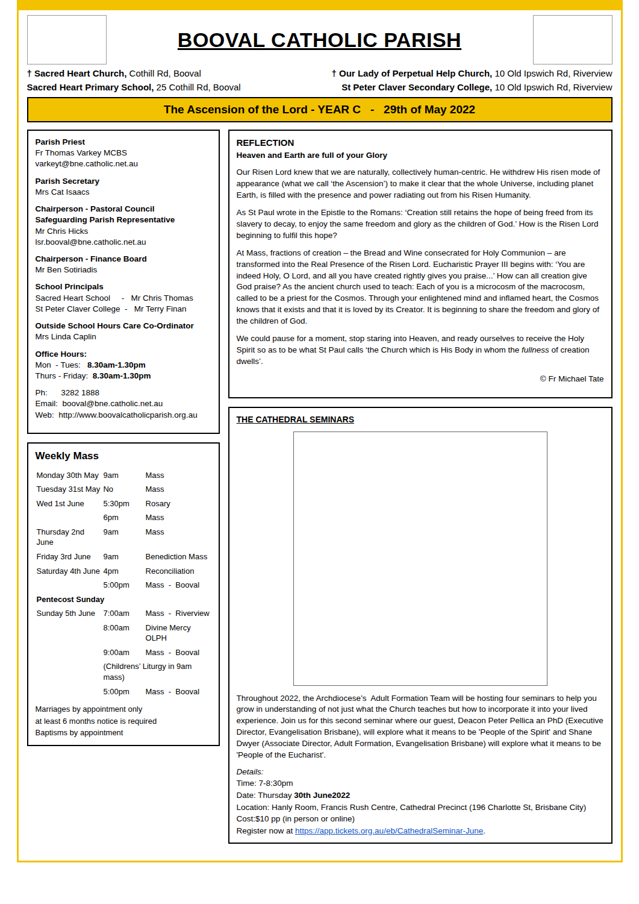BOOVAL CATHOLIC PARISH
† Sacred Heart Church, Cothill Rd, Booval
† Our Lady of Perpetual Help Church, 10 Old Ipswich Rd, Riverview
Sacred Heart Primary School, 25 Cothill Rd, Booval
St Peter Claver Secondary College, 10 Old Ipswich Rd, Riverview
The Ascension of the Lord - YEAR C - 29th of May 2022
Parish Priest
Fr Thomas Varkey MCBS
varkeyt@bne.catholic.net.au
Parish Secretary
Mrs Cat Isaacs
Chairperson - Pastoral Council
Safeguarding Parish Representative
Mr Chris Hicks
lsr.booval@bne.catholic.net.au
Chairperson - Finance Board
Mr Ben Sotiriadis
School Principals
Sacred Heart School - Mr Chris Thomas
St Peter Claver College - Mr Terry Finan
Outside School Hours Care Co-Ordinator
Mrs Linda Caplin
Office Hours:
Mon - Tues: 8.30am-1.30pm
Thurs - Friday: 8.30am-1.30pm
Ph: 3282 1888
Email: booval@bne.catholic.net.au
Web: http://www.boovalcatholicparish.org.au
Weekly Mass
| Monday 30th May | 9am | Mass |
| Tuesday 31st May | No | Mass |
| Wed 1st June | 5:30pm | Rosary |
| | 6pm | Mass |
| Thursday 2nd June | 9am | Mass |
| Friday 3rd June | 9am | Benediction Mass |
| Saturday 4th June | 4pm | Reconciliation |
| | 5:00pm | Mass - Booval |
| Pentecost Sunday |
| Sunday 5th June | 7:00am | Mass - Riverview |
| | 8:00am | Divine Mercy OLPH |
| | 9:00am | Mass - Booval |
| | (Childrens’ Liturgy in 9am mass) |
| | 5:00pm | Mass - Booval |
Marriages by appointment only
at least 6 months notice is required
Baptisms by appointment
REFLECTION
Heaven and Earth are full of your Glory
Our Risen Lord knew that we are naturally, collectively human-centric. He withdrew His risen mode of appearance (what we call ‘the Ascension’) to make it clear that the whole Universe, including planet Earth, is filled with the presence and power radiating out from his Risen Humanity.
As St Paul wrote in the Epistle to the Romans: ‘Creation still retains the hope of being freed from its slavery to decay, to enjoy the same freedom and glory as the children of God.’ How is the Risen Lord beginning to fulfil this hope?
At Mass, fractions of creation – the Bread and Wine consecrated for Holy Communion – are transformed into the Real Presence of the Risen Lord. Eucharistic Prayer III begins with: ‘You are indeed Holy, O Lord, and all you have created rightly gives you praise...’ How can all creation give God praise? As the ancient church used to teach: Each of you is a microcosm of the macrocosm, called to be a priest for the Cosmos. Through your enlightened mind and inflamed heart, the Cosmos knows that it exists and that it is loved by its Creator. It is beginning to share the freedom and glory of the children of God.
We could pause for a moment, stop staring into Heaven, and ready ourselves to receive the Holy Spirit so as to be what St Paul calls ‘the Church which is His Body in whom the fullness of creation dwells’.
© Fr Michael Tate
THE CATHEDRAL SEMINARS
Throughout 2022, the Archdiocese’s Adult Formation Team will be hosting four seminars to help you grow in understanding of not just what the Church teaches but how to incorporate it into your lived experience. Join us for this second seminar where our guest, Deacon Peter Pellica an PhD (Executive Director, Evangelisation Brisbane), will explore what it means to be 'People of the Spirit' and Shane Dwyer (Associate Director, Adult Formation, Evangelisation Brisbane) will explore what it means to be 'People of the Eucharist'.
Details:
Time: 7-8:30pm
Date: Thursday 30th June2022
Location: Hanly Room, Francis Rush Centre, Cathedral Precinct (196 Charlotte St, Brisbane City) Cost:$10 pp (in person or online)
Register now at https://app.tickets.org.au/eb/CathedralSeminar-June.